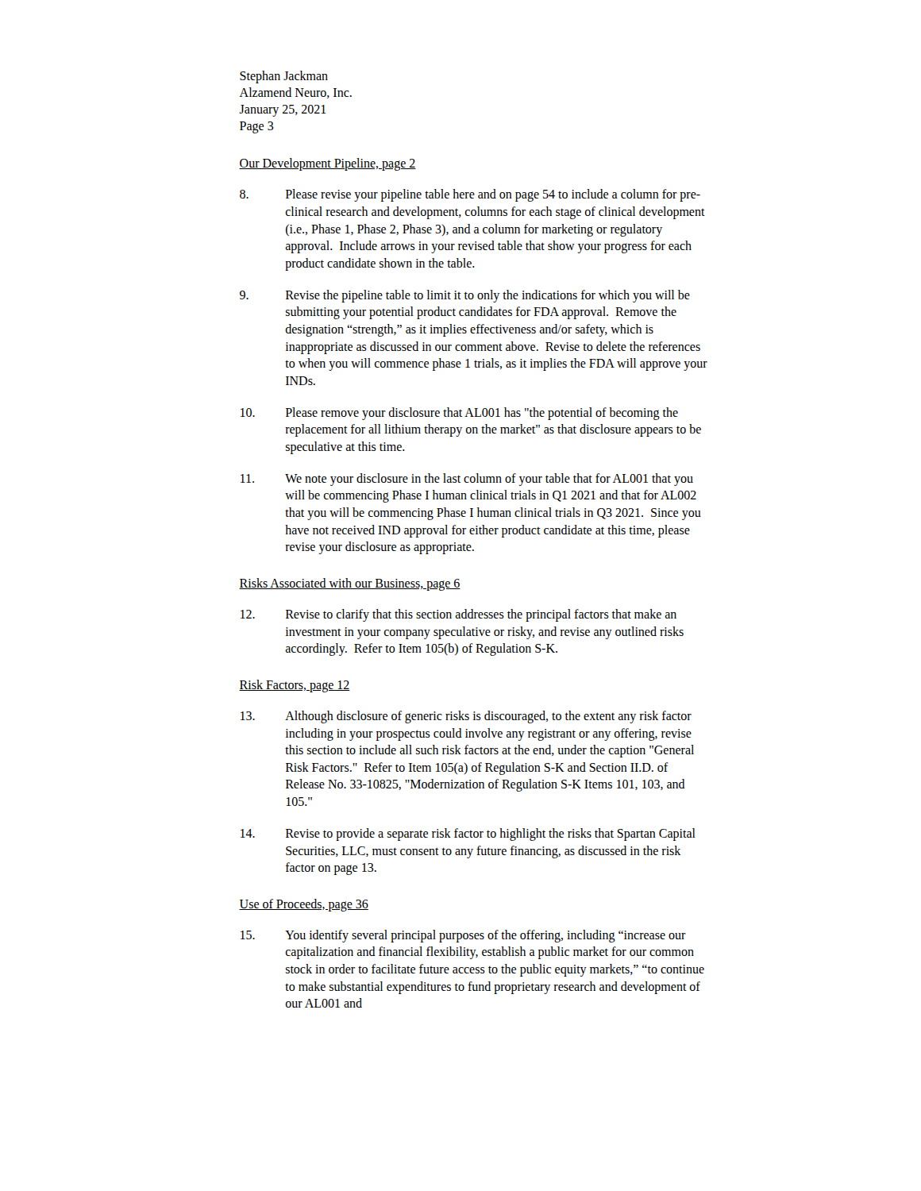Stephan Jackman
Alzamend Neuro, Inc.
January 25, 2021
Page 3
Our Development Pipeline, page 2
8. Please revise your pipeline table here and on page 54 to include a column for pre-clinical research and development, columns for each stage of clinical development (i.e., Phase 1, Phase 2, Phase 3), and a column for marketing or regulatory approval. Include arrows in your revised table that show your progress for each product candidate shown in the table.
9. Revise the pipeline table to limit it to only the indications for which you will be submitting your potential product candidates for FDA approval. Remove the designation “strength,” as it implies effectiveness and/or safety, which is inappropriate as discussed in our comment above. Revise to delete the references to when you will commence phase 1 trials, as it implies the FDA will approve your INDs.
10. Please remove your disclosure that AL001 has "the potential of becoming the replacement for all lithium therapy on the market" as that disclosure appears to be speculative at this time.
11. We note your disclosure in the last column of your table that for AL001 that you will be commencing Phase I human clinical trials in Q1 2021 and that for AL002 that you will be commencing Phase I human clinical trials in Q3 2021. Since you have not received IND approval for either product candidate at this time, please revise your disclosure as appropriate.
Risks Associated with our Business, page 6
12. Revise to clarify that this section addresses the principal factors that make an investment in your company speculative or risky, and revise any outlined risks accordingly. Refer to Item 105(b) of Regulation S-K.
Risk Factors, page 12
13. Although disclosure of generic risks is discouraged, to the extent any risk factor including in your prospectus could involve any registrant or any offering, revise this section to include all such risk factors at the end, under the caption "General Risk Factors." Refer to Item 105(a) of Regulation S-K and Section II.D. of Release No. 33-10825, "Modernization of Regulation S-K Items 101, 103, and 105."
14. Revise to provide a separate risk factor to highlight the risks that Spartan Capital Securities, LLC, must consent to any future financing, as discussed in the risk factor on page 13.
Use of Proceeds, page 36
15. You identify several principal purposes of the offering, including “increase our capitalization and financial flexibility, establish a public market for our common stock in order to facilitate future access to the public equity markets,” “to continue to make substantial expenditures to fund proprietary research and development of our AL001 and